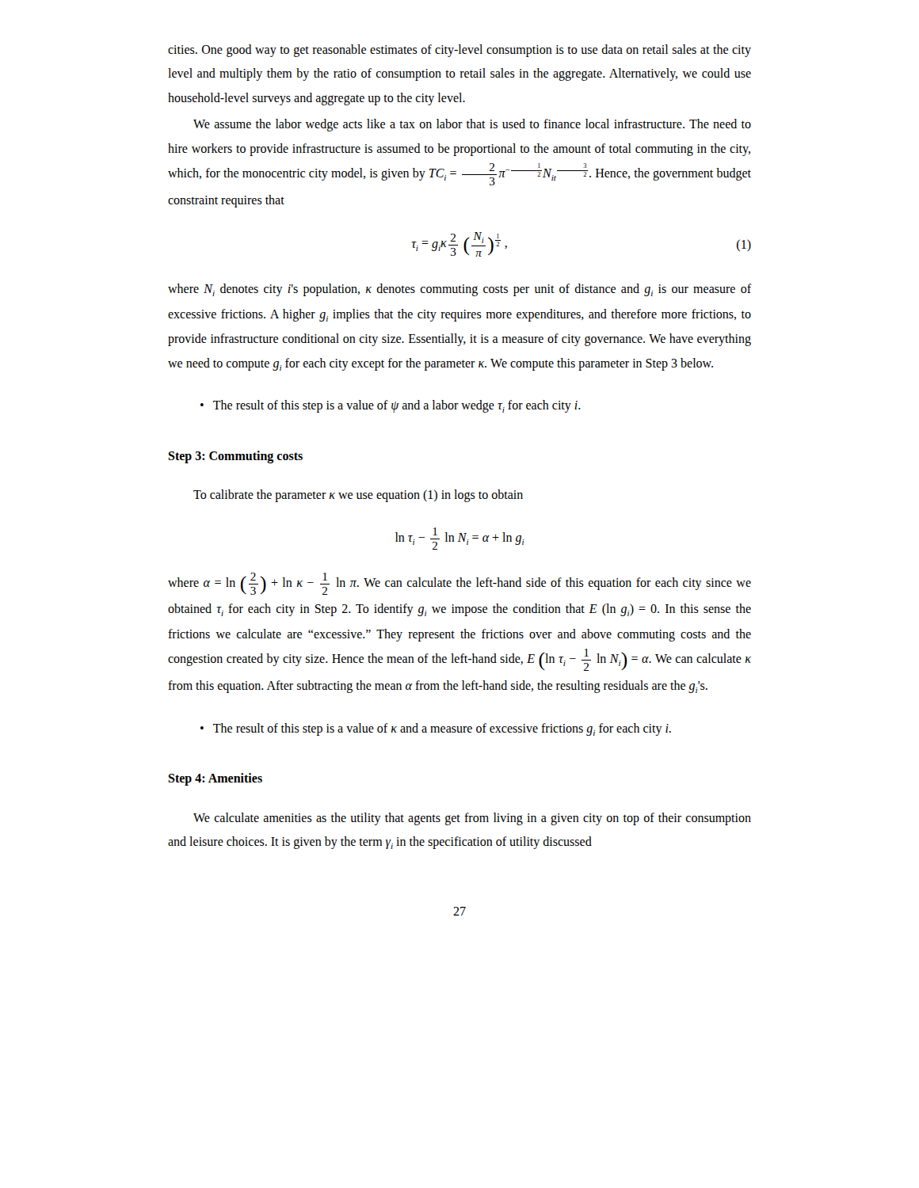cities. One good way to get reasonable estimates of city-level consumption is to use data on retail sales at the city level and multiply them by the ratio of consumption to retail sales in the aggregate. Alternatively, we could use household-level surveys and aggregate up to the city level.
We assume the labor wedge acts like a tax on labor that is used to finance local infrastructure. The need to hire workers to provide infrastructure is assumed to be proportional to the amount of total commuting in the city, which, for the monocentric city model, is given by TCi = 23 π−12Nit32. Hence, the government budget constraint requires that
τi = gi κ 23 (Ni π)12 , (1)
where Ni denotes city i's population, κ denotes commuting costs per unit of distance and gi is our measure of excessive frictions. A higher gi implies that the city requires more expenditures, and therefore more frictions, to provide infrastructure conditional on city size. Essentially, it is a measure of city governance. We have everything we need to compute gi for each city except for the parameter κ. We compute this parameter in Step 3 below.
The result of this step is a value of ψ and a labor wedge τi for each city i.
Step 3: Commuting costs
To calibrate the parameter κ we use equation (1) in logs to obtain
ln τi − 12 ln Ni = α + ln gi
where α = ln (23) + ln κ − 12 ln π. We can calculate the left-hand side of this equation for each city since we obtained τi for each city in Step 2. To identify gi we impose the condition that E (ln gi) = 0. In this sense the frictions we calculate are “excessive.” They represent the frictions over and above commuting costs and the congestion created by city size. Hence the mean of the left-hand side, E (ln τi − 12 ln Ni) = α. We can calculate κ from this equation. After subtracting the mean α from the left-hand side, the resulting residuals are the gi's.
The result of this step is a value of κ and a measure of excessive frictions gi for each city i.
Step 4: Amenities
We calculate amenities as the utility that agents get from living in a given city on top of their consumption and leisure choices. It is given by the term γi in the specification of utility discussed
27